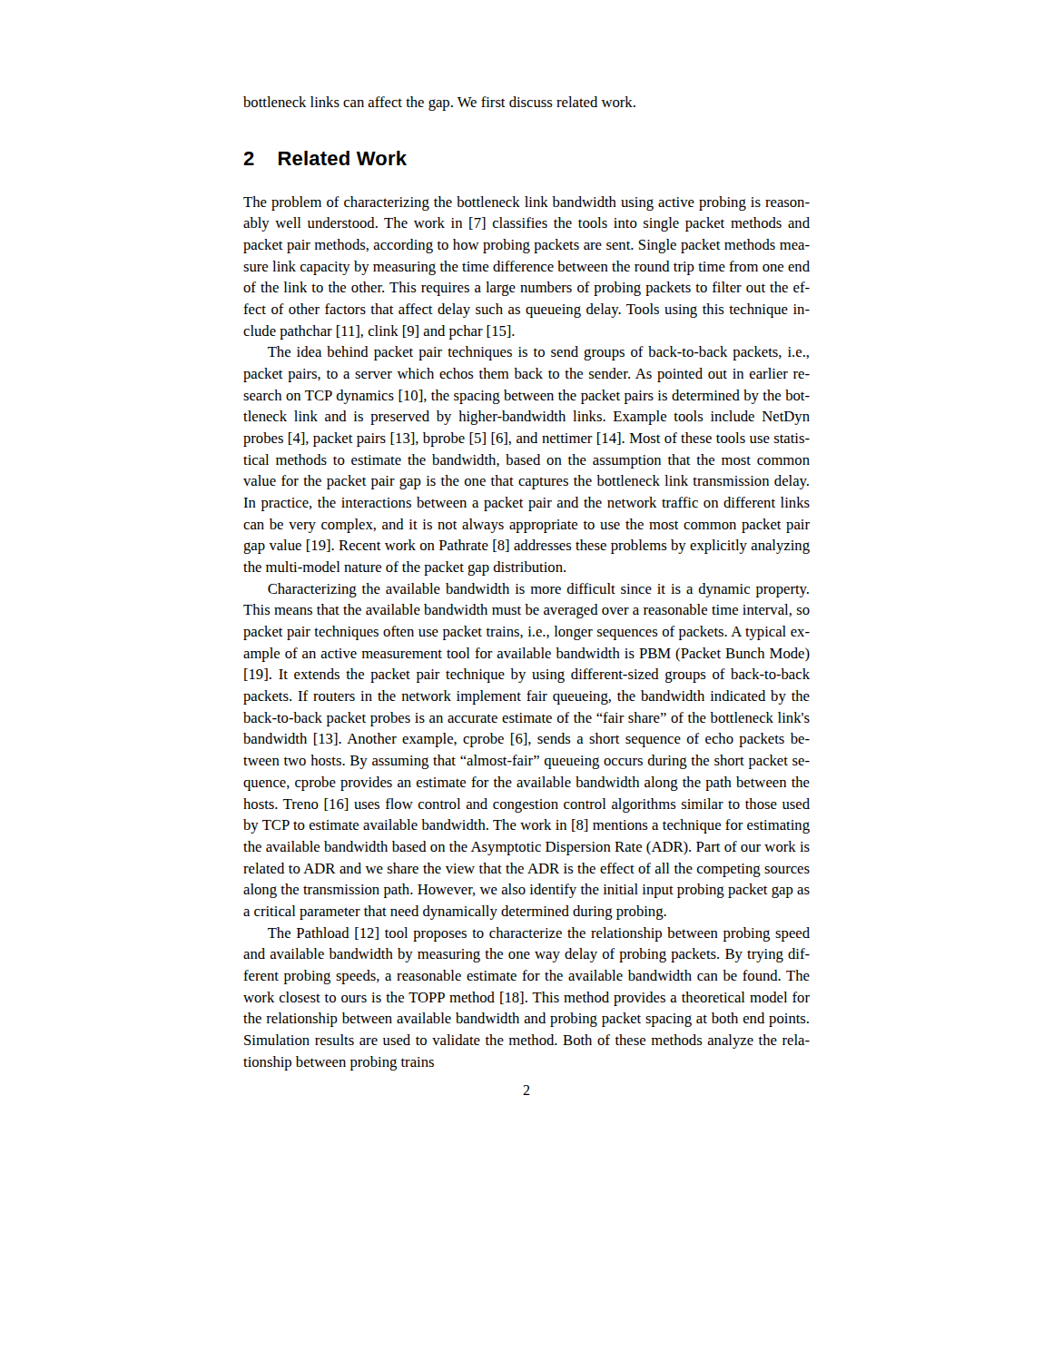bottleneck links can affect the gap. We first discuss related work.
2 Related Work
The problem of characterizing the bottleneck link bandwidth using active probing is reasonably well understood. The work in [7] classifies the tools into single packet methods and packet pair methods, according to how probing packets are sent. Single packet methods measure link capacity by measuring the time difference between the round trip time from one end of the link to the other. This requires a large numbers of probing packets to filter out the effect of other factors that affect delay such as queueing delay. Tools using this technique include pathchar [11], clink [9] and pchar [15].
The idea behind packet pair techniques is to send groups of back-to-back packets, i.e., packet pairs, to a server which echos them back to the sender. As pointed out in earlier research on TCP dynamics [10], the spacing between the packet pairs is determined by the bottleneck link and is preserved by higher-bandwidth links. Example tools include NetDyn probes [4], packet pairs [13], bprobe [5] [6], and nettimer [14]. Most of these tools use statistical methods to estimate the bandwidth, based on the assumption that the most common value for the packet pair gap is the one that captures the bottleneck link transmission delay. In practice, the interactions between a packet pair and the network traffic on different links can be very complex, and it is not always appropriate to use the most common packet pair gap value [19]. Recent work on Pathrate [8] addresses these problems by explicitly analyzing the multi-model nature of the packet gap distribution.
Characterizing the available bandwidth is more difficult since it is a dynamic property. This means that the available bandwidth must be averaged over a reasonable time interval, so packet pair techniques often use packet trains, i.e., longer sequences of packets. A typical example of an active measurement tool for available bandwidth is PBM (Packet Bunch Mode) [19]. It extends the packet pair technique by using different-sized groups of back-to-back packets. If routers in the network implement fair queueing, the bandwidth indicated by the back-to-back packet probes is an accurate estimate of the “fair share” of the bottleneck link's bandwidth [13]. Another example, cprobe [6], sends a short sequence of echo packets between two hosts. By assuming that “almost-fair” queueing occurs during the short packet sequence, cprobe provides an estimate for the available bandwidth along the path between the hosts. Treno [16] uses flow control and congestion control algorithms similar to those used by TCP to estimate available bandwidth. The work in [8] mentions a technique for estimating the available bandwidth based on the Asymptotic Dispersion Rate (ADR). Part of our work is related to ADR and we share the view that the ADR is the effect of all the competing sources along the transmission path. However, we also identify the initial input probing packet gap as a critical parameter that need dynamically determined during probing.
The Pathload [12] tool proposes to characterize the relationship between probing speed and available bandwidth by measuring the one way delay of probing packets. By trying different probing speeds, a reasonable estimate for the available bandwidth can be found. The work closest to ours is the TOPP method [18]. This method provides a theoretical model for the relationship between available bandwidth and probing packet spacing at both end points. Simulation results are used to validate the method. Both of these methods analyze the relationship between probing trains
2